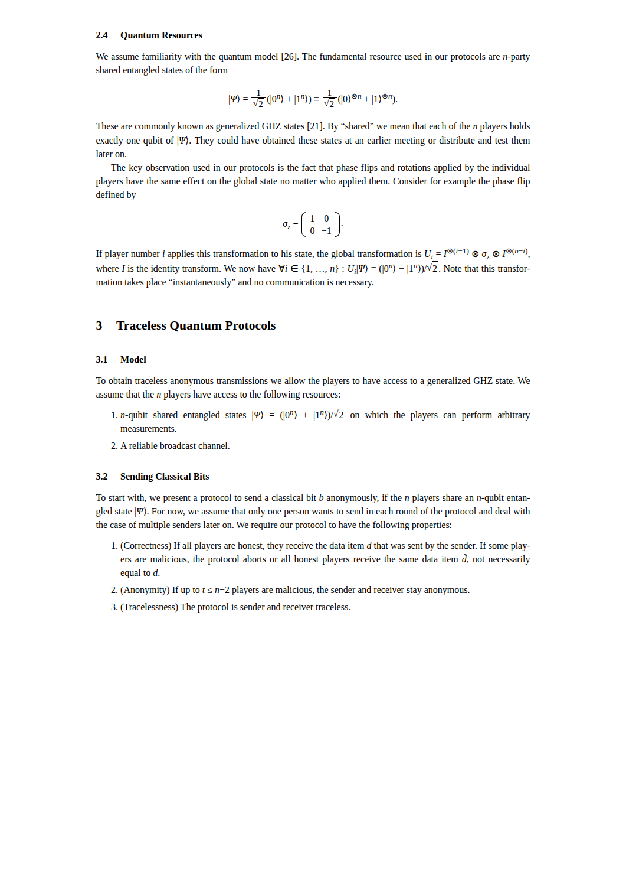2.4 Quantum Resources
We assume familiarity with the quantum model [26]. The fundamental resource used in our protocols are n-party shared entangled states of the form
|Ψ⟩ = 12(|0n⟩ + |1n⟩) ≡ 12(|0⟩⊗n + |1⟩⊗n).
These are commonly known as generalized GHZ states [21]. By “shared” we mean that each of the n players holds exactly one qubit of |Ψ⟩. They could have obtained these states at an earlier meeting or distribute and test them later on.
The key observation used in our protocols is the fact that phase flips and rotations applied by the individual players have the same effect on the global state no matter who applied them. Consider for example the phase flip defined by
σz =
| 1 | 0 |
| 0 | −1 |
.
If player number i applies this transformation to his state, the global transformation is Ui = I⊗(i−1) ⊗ σz ⊗ I⊗(n−i), where I is the identity transform. We now have ∀i ∈ {1, …, n} : Ui|Ψ⟩ = (|0n⟩ − |1n⟩)/2. Note that this transformation takes place “instantaneously” and no communication is necessary.
3 Traceless Quantum Protocols
3.1 Model
To obtain traceless anonymous transmissions we allow the players to have access to a generalized GHZ state. We assume that the n players have access to the following resources:
n-qubit shared entangled states |Ψ⟩ = (|0n⟩ + |1n⟩)/2 on which the players can perform arbitrary measurements.
A reliable broadcast channel.
3.2 Sending Classical Bits
To start with, we present a protocol to send a classical bit b anonymously, if the n players share an n-qubit entangled state |Ψ⟩. For now, we assume that only one person wants to send in each round of the protocol and deal with the case of multiple senders later on. We require our protocol to have the following properties:
(Correctness) If all players are honest, they receive the data item d that was sent by the sender. If some players are malicious, the protocol aborts or all honest players receive the same data item d̃, not necessarily equal to d.
(Anonymity) If up to t ≤ n−2 players are malicious, the sender and receiver stay anonymous.
(Tracelessness) The protocol is sender and receiver traceless.